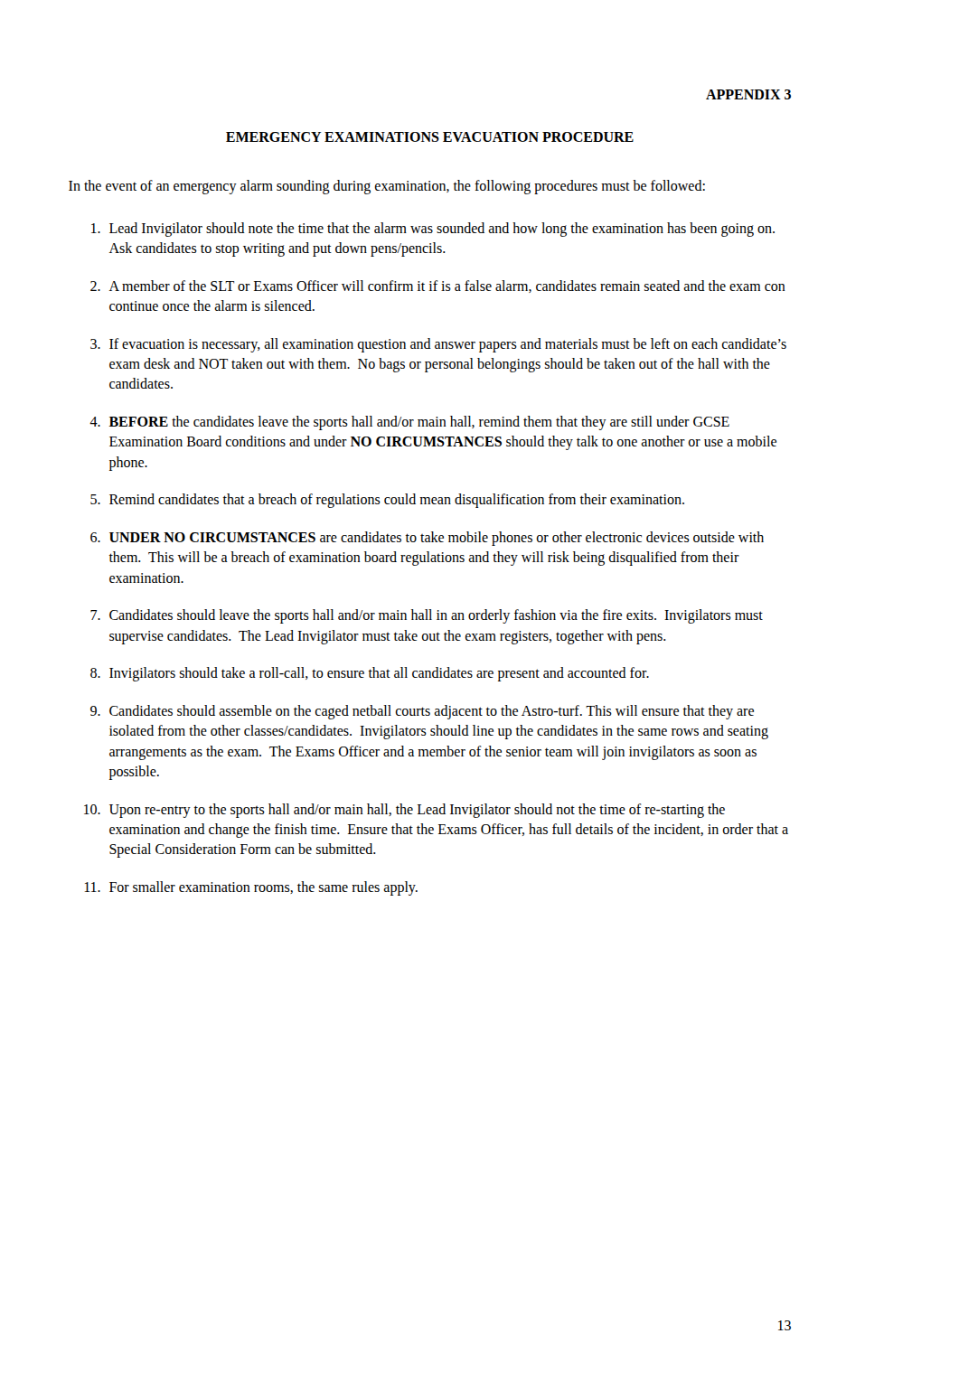APPENDIX 3
EMERGENCY EXAMINATIONS EVACUATION PROCEDURE
In the event of an emergency alarm sounding during examination, the following procedures must be followed:
Lead Invigilator should note the time that the alarm was sounded and how long the examination has been going on. Ask candidates to stop writing and put down pens/pencils.
A member of the SLT or Exams Officer will confirm it if is a false alarm, candidates remain seated and the exam con continue once the alarm is silenced.
If evacuation is necessary, all examination question and answer papers and materials must be left on each candidate’s exam desk and NOT taken out with them. No bags or personal belongings should be taken out of the hall with the candidates.
BEFORE the candidates leave the sports hall and/or main hall, remind them that they are still under GCSE Examination Board conditions and under NO CIRCUMSTANCES should they talk to one another or use a mobile phone.
Remind candidates that a breach of regulations could mean disqualification from their examination.
UNDER NO CIRCUMSTANCES are candidates to take mobile phones or other electronic devices outside with them. This will be a breach of examination board regulations and they will risk being disqualified from their examination.
Candidates should leave the sports hall and/or main hall in an orderly fashion via the fire exits. Invigilators must supervise candidates. The Lead Invigilator must take out the exam registers, together with pens.
Invigilators should take a roll-call, to ensure that all candidates are present and accounted for.
Candidates should assemble on the caged netball courts adjacent to the Astro-turf. This will ensure that they are isolated from the other classes/candidates. Invigilators should line up the candidates in the same rows and seating arrangements as the exam. The Exams Officer and a member of the senior team will join invigilators as soon as possible.
Upon re-entry to the sports hall and/or main hall, the Lead Invigilator should not the time of re-starting the examination and change the finish time. Ensure that the Exams Officer, has full details of the incident, in order that a Special Consideration Form can be submitted.
For smaller examination rooms, the same rules apply.
13